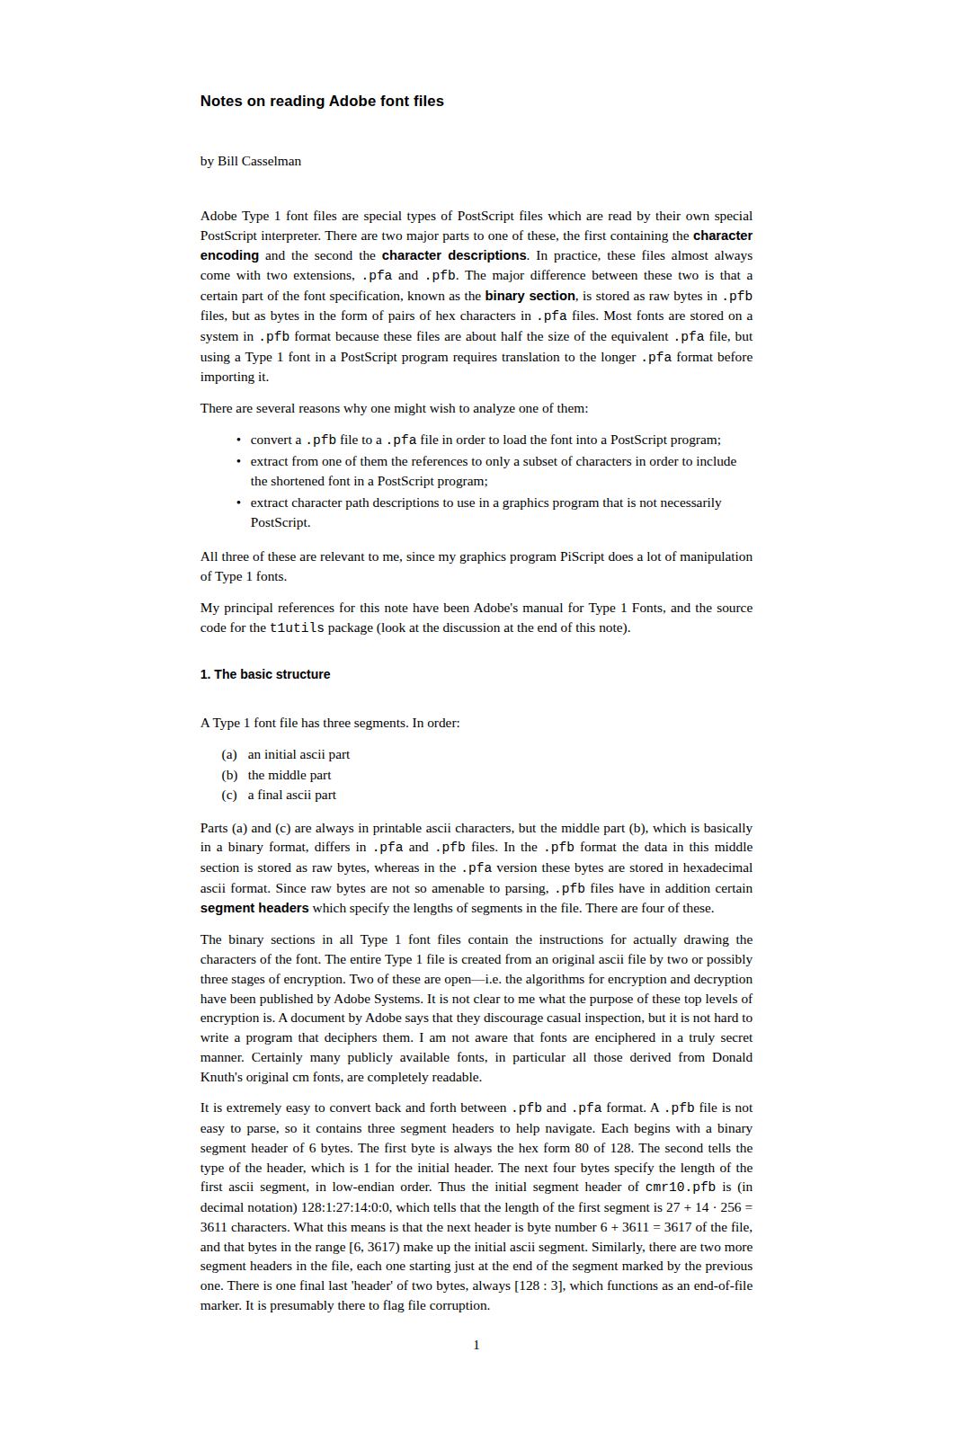Notes on reading Adobe font files
by Bill Casselman
Adobe Type 1 font files are special types of PostScript files which are read by their own special PostScript interpreter. There are two major parts to one of these, the first containing the character encoding and the second the character descriptions. In practice, these files almost always come with two extensions, .pfa and .pfb. The major difference between these two is that a certain part of the font specification, known as the binary section, is stored as raw bytes in .pfb files, but as bytes in the form of pairs of hex characters in .pfa files. Most fonts are stored on a system in .pfb format because these files are about half the size of the equivalent .pfa file, but using a Type 1 font in a PostScript program requires translation to the longer .pfa format before importing it.
There are several reasons why one might wish to analyze one of them:
convert a .pfb file to a .pfa file in order to load the font into a PostScript program;
extract from one of them the references to only a subset of characters in order to include the shortened font in a PostScript program;
extract character path descriptions to use in a graphics program that is not necessarily PostScript.
All three of these are relevant to me, since my graphics program PiScript does a lot of manipulation of Type 1 fonts.
My principal references for this note have been Adobe's manual for Type 1 Fonts, and the source code for the t1utils package (look at the discussion at the end of this note).
1. The basic structure
A Type 1 font file has three segments. In order:
an initial ascii part
the middle part
a final ascii part
Parts (a) and (c) are always in printable ascii characters, but the middle part (b), which is basically in a binary format, differs in .pfa and .pfb files. In the .pfb format the data in this middle section is stored as raw bytes, whereas in the .pfa version these bytes are stored in hexadecimal ascii format. Since raw bytes are not so amenable to parsing, .pfb files have in addition certain segment headers which specify the lengths of segments in the file. There are four of these.
The binary sections in all Type 1 font files contain the instructions for actually drawing the characters of the font. The entire Type 1 file is created from an original ascii file by two or possibly three stages of encryption. Two of these are open—i.e. the algorithms for encryption and decryption have been published by Adobe Systems. It is not clear to me what the purpose of these top levels of encryption is. A document by Adobe says that they discourage casual inspection, but it is not hard to write a program that deciphers them. I am not aware that fonts are enciphered in a truly secret manner. Certainly many publicly available fonts, in particular all those derived from Donald Knuth's original cm fonts, are completely readable.
It is extremely easy to convert back and forth between .pfb and .pfa format. A .pfb file is not easy to parse, so it contains three segment headers to help navigate. Each begins with a binary segment header of 6 bytes. The first byte is always the hex form 80 of 128. The second tells the type of the header, which is 1 for the initial header. The next four bytes specify the length of the first ascii segment, in low-endian order. Thus the initial segment header of cmr10.pfb is (in decimal notation) 128:1:27:14:0:0, which tells that the length of the first segment is 27 + 14 · 256 = 3611 characters. What this means is that the next header is byte number 6 + 3611 = 3617 of the file, and that bytes in the range [6, 3617) make up the initial ascii segment. Similarly, there are two more segment headers in the file, each one starting just at the end of the segment marked by the previous one. There is one final last 'header' of two bytes, always [128 : 3], which functions as an end-of-file marker. It is presumably there to flag file corruption.
1